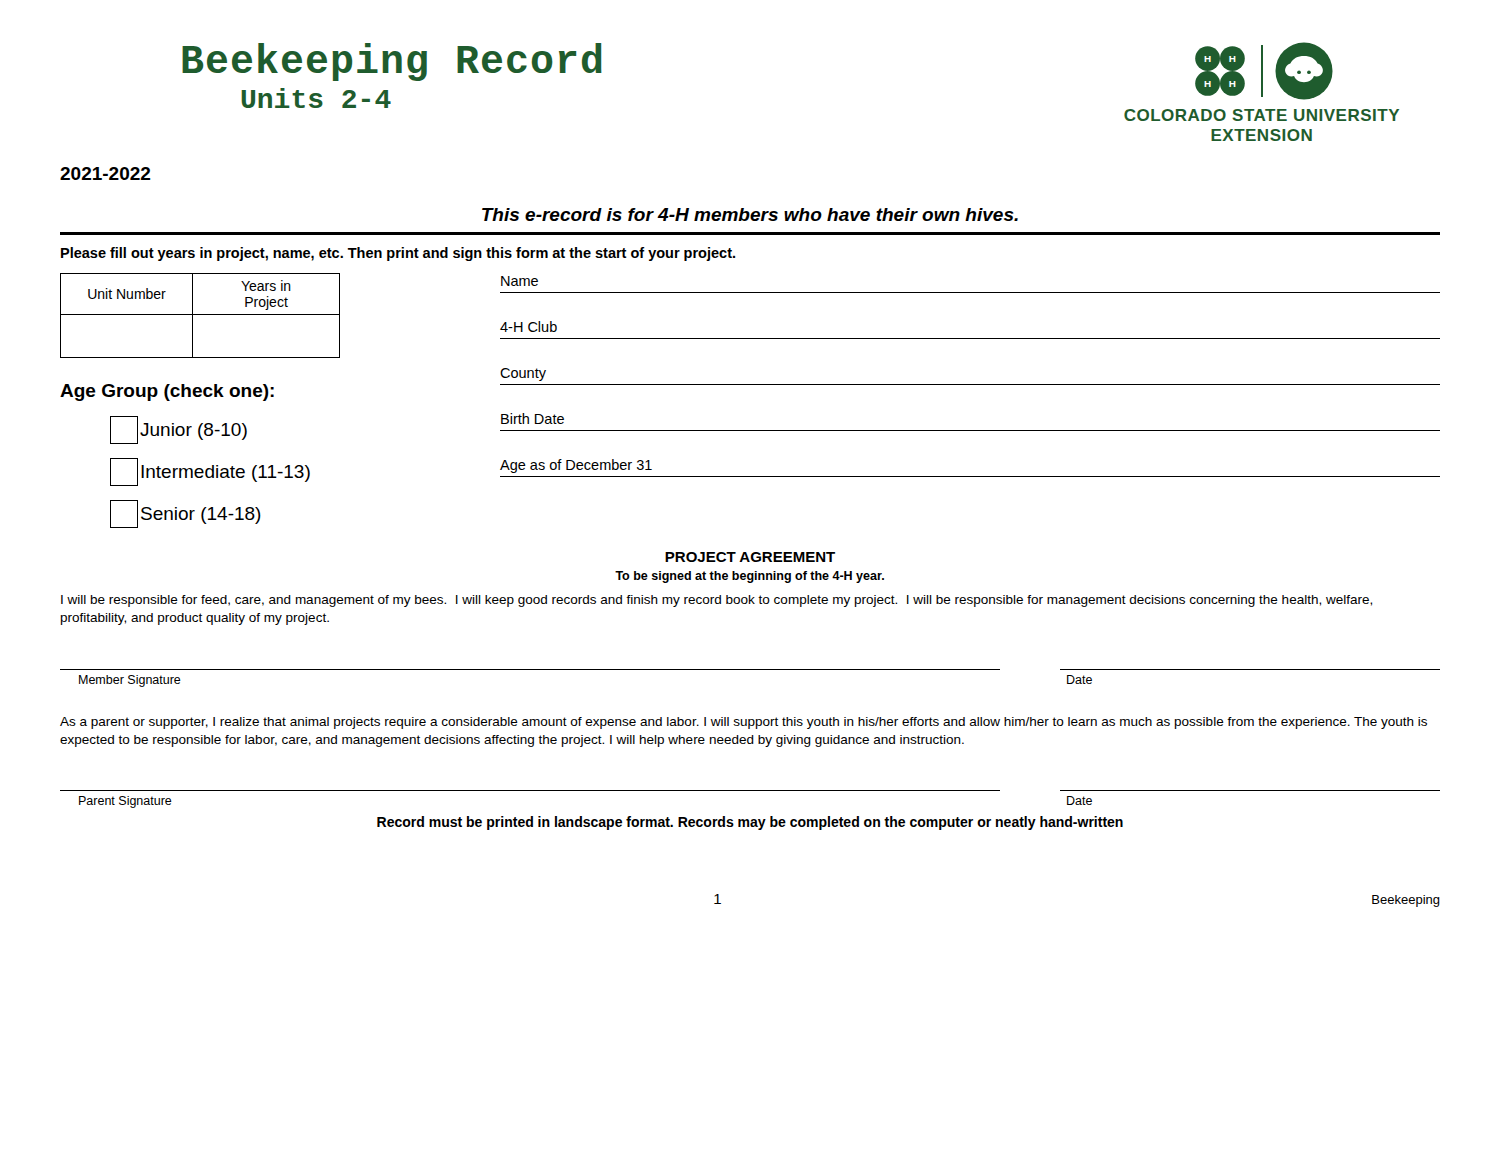Beekeeping Record
Units 2-4
H H H H
COLORADO STATE UNIVERSITY
EXTENSION
2021-2022
This e-record is for 4-H members who have their own hives.
Please fill out years in project, name, etc. Then print and sign this form at the start of your project.
| Unit Number | Years in Project |
| --- | --- |
Age Group (check one):
Junior (8-10)
Intermediate (11-13)
Senior (14-18)
Name
4-H Club
County
Birth Date
Age as of December 31
PROJECT AGREEMENT
To be signed at the beginning of the 4-H year.
I will be responsible for feed, care, and management of my bees. I will keep good records and finish my record book to complete my project. I will be responsible for management decisions concerning the health, welfare, profitability, and product quality of my project.
Member Signature
Date
As a parent or supporter, I realize that animal projects require a considerable amount of expense and labor. I will support this youth in his/her efforts and allow him/her to learn as much as possible from the experience. The youth is expected to be responsible for labor, care, and management decisions affecting the project. I will help where needed by giving guidance and instruction.
Parent Signature
Date
Record must be printed in landscape format. Records may be completed on the computer or neatly hand-written
1
Beekeeping